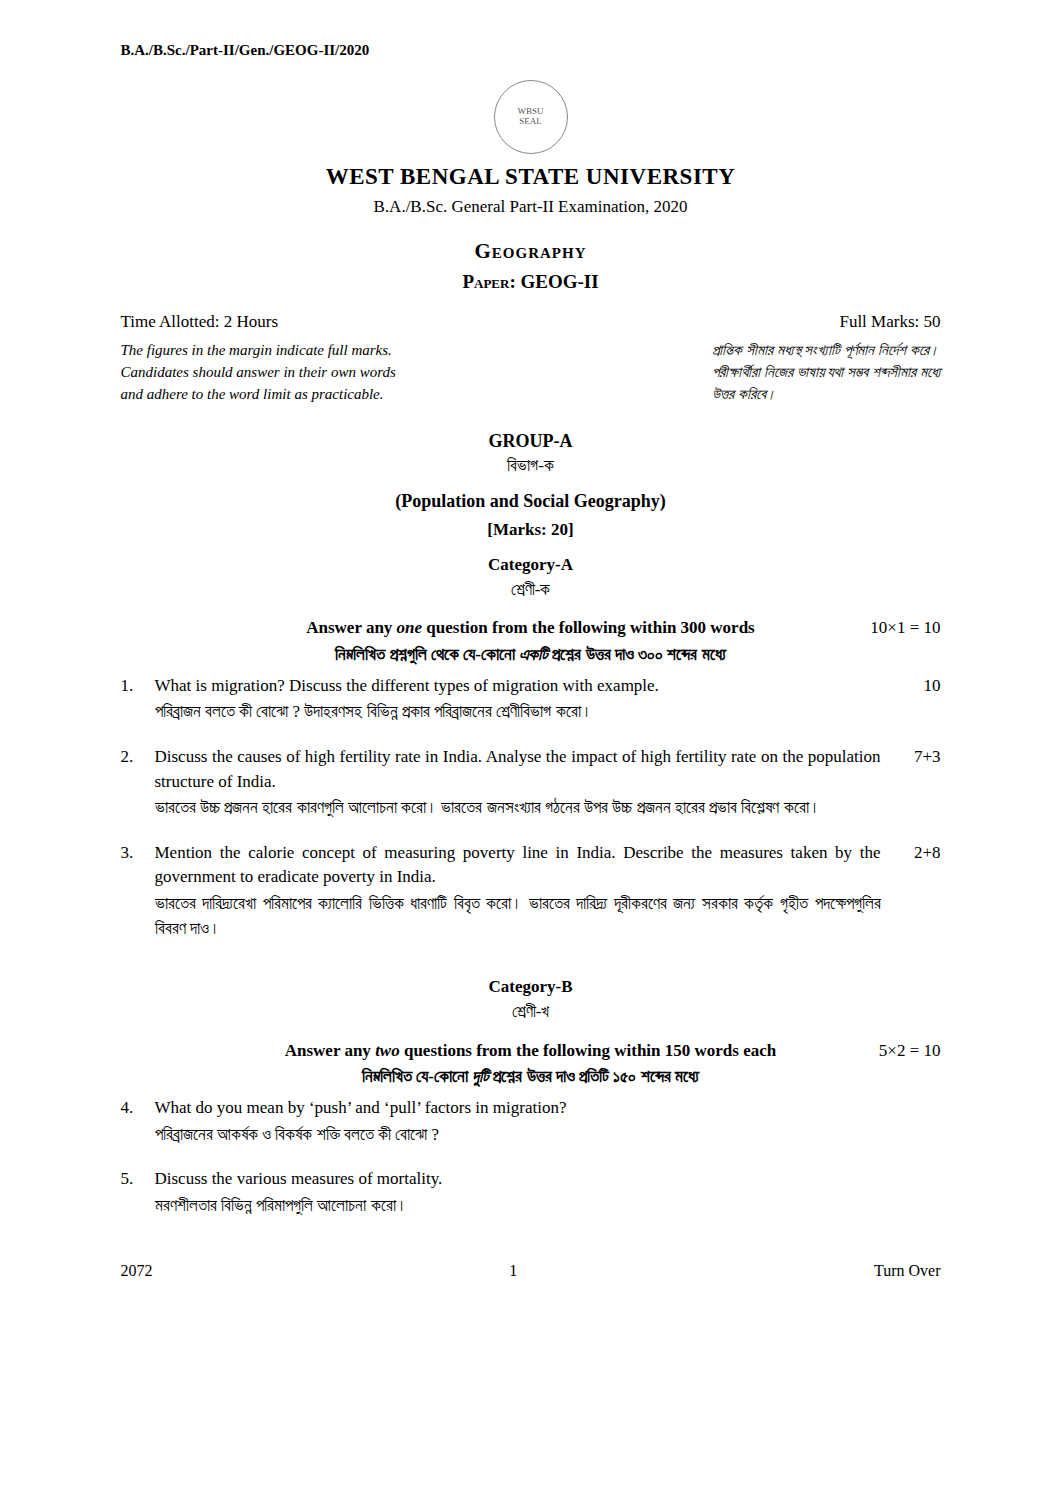B.A./B.Sc./Part-II/Gen./GEOG-II/2020
WBSU
SEAL
WEST BENGAL STATE UNIVERSITY
B.A./B.Sc. General Part-II Examination, 2020
Geography
Paper: GEOG-II
Time Allotted: 2 Hours
Full Marks: 50
The figures in the margin indicate full marks.
Candidates should answer in their own words
and adhere to the word limit as practicable.
প্রান্তিক সীমার মধ্যস্থ সংখ্যাটি পূর্ণমান নির্দেশ করে।
পরীক্ষার্থীরা নিজের ভাষায় যথা সম্ভব শব্দসীমার মধ্যে
উত্তর করিবে।
GROUP-A
বিভাগ-ক
(Population and Social Geography)
[Marks: 20]
Category-A
শ্রেণী-ক
Answer any one question from the following within 300 words নিম্নলিখিত প্রশ্নগুলি থেকে যে-কোনো একটি প্রশ্নের উত্তর দাও ৩০০ শব্দের মধ্যে
10×1 = 10
1.
What is migration? Discuss the different types of migration with example. পরিব্রাজন বলতে কী বোঝো ? উদাহরণসহ বিভিন্ন প্রকার পরিব্রাজনের শ্রেণীবিভাগ করো।
10
2.
Discuss the causes of high fertility rate in India. Analyse the impact of high fertility rate on the population structure of India. ভারতের উচ্চ প্রজনন হারের কারণগুলি আলোচনা করো। ভারতের জনসংখ্যার গঠনের উপর উচ্চ প্রজনন হারের প্রভাব বিশ্লেষণ করো।
7+3
3.
Mention the calorie concept of measuring poverty line in India. Describe the measures taken by the government to eradicate poverty in India. ভারতের দারিদ্র্যরেখা পরিমাপের ক্যালোরি ভিত্তিক ধারণাটি বিবৃত করো। ভারতের দারিদ্র্য দূরীকরণের জন্য সরকার কর্তৃক গৃহীত পদক্ষেপগুলির বিবরণ দাও।
2+8
Category-B
শ্রেণী-খ
Answer any two questions from the following within 150 words each নিম্নলিখিত যে-কোনো দুটি প্রশ্নের উত্তর দাও প্রতিটি ১৫০ শব্দের মধ্যে
5×2 = 10
4.
What do you mean by ‘push’ and ‘pull’ factors in migration? পরিব্রাজনের আকর্ষক ও বিকর্ষক শক্তি বলতে কী বোঝো ?
5.
Discuss the various measures of mortality. মরণশীলতার বিভিন্ন পরিমাপগুলি আলোচনা করো।
2072
1
Turn Over